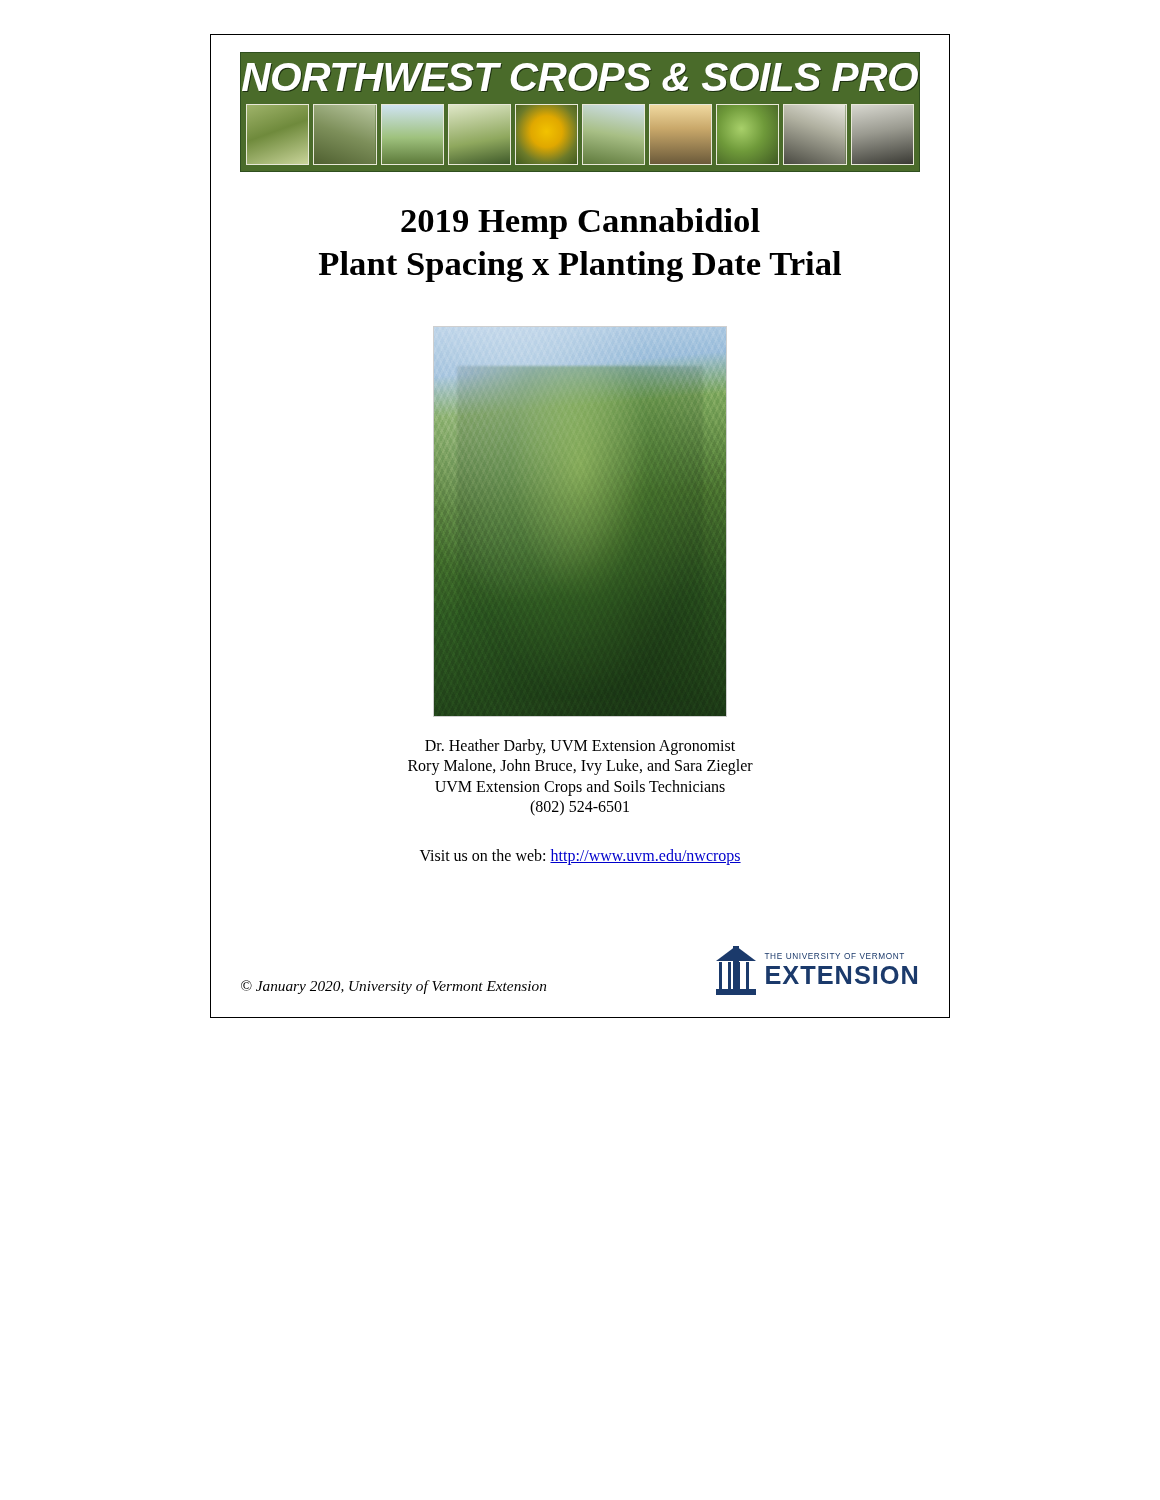NORTHWEST CROPS & SOILS PROGRAM
2019 Hemp Cannabidiol Plant Spacing x Planting Date Trial
Dr. Heather Darby, UVM Extension Agronomist
Rory Malone, John Bruce, Ivy Luke, and Sara Ziegler
UVM Extension Crops and Soils Technicians
(802) 524-6501
Visit us on the web: http://www.uvm.edu/nwcrops
© January 2020, University of Vermont Extension
THE UNIVERSITY OF VERMONT EXTENSION